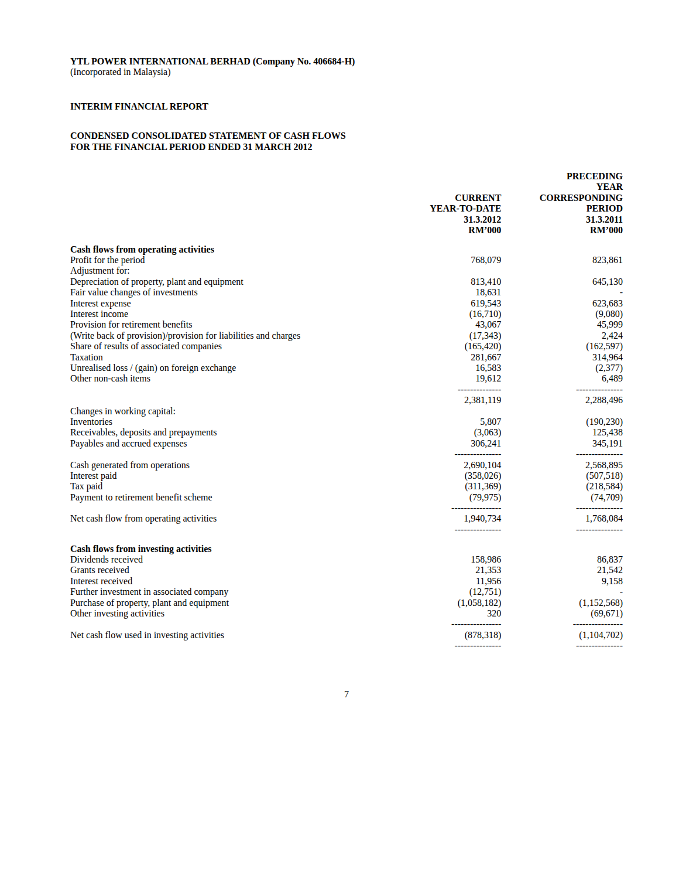YTL POWER INTERNATIONAL BERHAD (Company No. 406684-H)
(Incorporated in Malaysia)
INTERIM FINANCIAL REPORT
CONDENSED CONSOLIDATED STATEMENT OF CASH FLOWS
FOR THE FINANCIAL PERIOD ENDED 31 MARCH 2012
| | | PRECEDING |
| | | YEAR |
| | CURRENT | CORRESPONDING |
| | YEAR-TO-DATE | PERIOD |
| | 31.3.2012 | 31.3.2011 |
| | RM’000 | RM’000 |
| Cash flows from operating activities | | |
| Profit for the period | 768,079 | 823,861 |
| Adjustment for: | | |
| Depreciation of property, plant and equipment | 813,410 | 645,130 |
| Fair value changes of investments | 18,631 | - |
| Interest expense | 619,543 | 623,683 |
| Interest income | (16,710) | (9,080) |
| Provision for retirement benefits | 43,067 | 45,999 |
| (Write back of provision)/provision for liabilities and charges | (17,343) | 2,424 |
| Share of results of associated companies | (165,420) | (162,597) |
| Taxation | 281,667 | 314,964 |
| Unrealised loss / (gain) on foreign exchange | 16,583 | (2,377) |
| Other non-cash items | 19,612 | 6,489 |
| | -------------- | --------------- |
| | 2,381,119 | 2,288,496 |
| Changes in working capital: | | |
| Inventories | 5,807 | (190,230) |
| Receivables, deposits and prepayments | (3,063) | 125,438 |
| Payables and accrued expenses | 306,241 | 345,191 |
| | --------------- | --------------- |
| Cash generated from operations | 2,690,104 | 2,568,895 |
| Interest paid | (358,026) | (507,518) |
| Tax paid | (311,369) | (218,584) |
| Payment to retirement benefit scheme | (79,975) | (74,709) |
| | ---------------- | --------------- |
| Net cash flow from operating activities | 1,940,734 | 1,768,084 |
| | --------------- | --------------- |
| Cash flows from investing activities | | |
| Dividends received | 158,986 | 86,837 |
| Grants received | 21,353 | 21,542 |
| Interest received | 11,956 | 9,158 |
| Further investment in associated company | (12,751) | - |
| Purchase of property, plant and equipment | (1,058,182) | (1,152,568) |
| Other investing activities | 320 | (69,671) |
| | ---------------- | ---------------- |
| Net cash flow used in investing activities | (878,318) | (1,104,702) |
| | --------------- | --------------- |
7